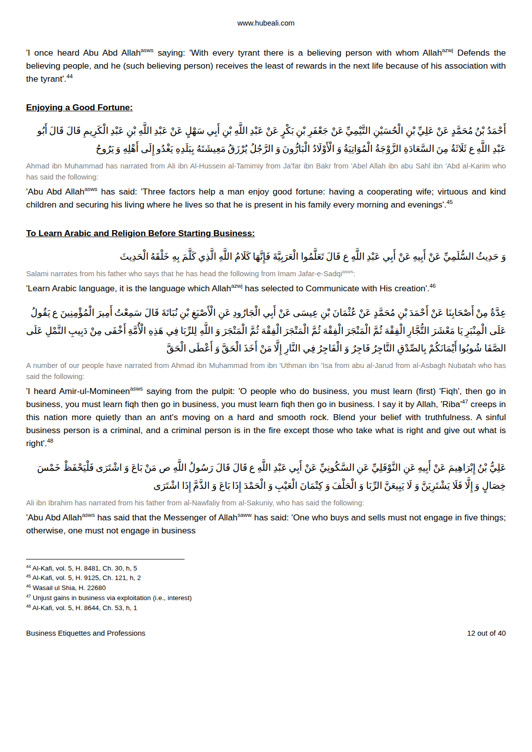www.hubeali.com
'I once heard Abu Abd Allahasws saying: 'With every tyrant there is a believing person with whom Allahazwj Defends the believing people, and he (such believing person) receives the least of rewards in the next life because of his association with the tyrant'.44
Enjoying a Good Fortune:
أَحْمَدُ بْنُ مُحَمَّدٍ عَنْ عَلِيِّ بْنِ الْحُسَيْنِ التَّيْمِيِّ عَنْ جَعْفَرِ بْنِ بَكْرٍ عَنْ عَبْدِ اللَّهِ بْنِ أَبِي سَهْلٍ عَنْ عَبْدِ اللَّهِ بْنِ عَبْدِ الْكَرِيمِ قَالَ قَالَ أَبُو عَبْدِ اللَّهِ ع ثَلَاثَةٌ مِنَ السَّعَادَةِ الزَّوْجَةُ الْمُوَاتِيَةُ وَ الْأَوْلَادُ الْبَارُّونَ وَ الرَّجُلُ يُرْزَقُ مَعِيشَتَهُ بِبَلَدِهِ يَغْدُو إِلَى أَهْلِهِ وَ يَرُوحُ
Ahmad ibn Muhammad has narrated from Ali ibn Al-Hussein al-Tamimiy from Ja'far ibn Bakr from 'Abel Allah ibn abu Sahl ibn 'Abd al-Karim who has said the following:
'Abu Abd Allahasws has said: 'Three factors help a man enjoy good fortune: having a cooperating wife; virtuous and kind children and securing his living where he lives so that he is present in his family every morning and evenings'.45
To Learn Arabic and Religion Before Starting Business:
وَ حَدِيثُ السُّلَمِيِّ عَنْ أَبِيهِ عَنْ أَبِي عَبْدِ اللَّهِ ع قَالَ تَعَلَّمُوا الْعَرَبِيَّةَ فَإِنَّهَا كَلَامُ اللَّهِ الَّذِي كَلَّمَ بِهِ خَلْقَهُ الْحَدِيثَ
Salami narrates from his father who says that he has head the following from Imam Jafar-e-Sadqiasws:
'Learn Arabic language, it is the language which Allahazwj has selected to Communicate with His creation'.46
عِدَّةٌ مِنْ أَصْحَابِنَا عَنْ أَحْمَدَ بْنِ مُحَمَّدٍ عَنْ عُثْمَانَ بْنِ عِيسَى عَنْ أَبِي الْجَارُودِ عَنِ الْأَصْبَغِ بْنِ نُبَاتَةَ قَالَ سَمِعْتُ أَمِيرَ الْمُؤْمِنِينَ ع يَقُولُ عَلَى الْمِنْبَرِ يَا مَعْشَرَ التُّجَّارِ الْفِقْهَ ثُمَّ الْمَتْجَرَ الْفِقْهَ ثُمَّ الْمَتْجَرَ الْفِقْهَ ثُمَّ الْمَتْجَرَ وَ اللَّهِ لِلرِّبَا فِي هَذِهِ الْأُمَّةِ أَخْفَى مِنْ دَبِيبِ النَّمْلِ عَلَى الصَّفَا شُوبُوا أَيْمَانَكُمْ بِالصِّدْقِ التَّاجِرُ فَاجِرٌ وَ الْفَاجِرُ فِي النَّارِ إِلَّا مَنْ أَخَذَ الْحَقَّ وَ أَعْطَى الْحَقَّ
A number of our people have narrated from Ahmad ibn Muhammad from ibn 'Uthman ibn 'Isa from abu al-Jarud from al-Asbagh Nubatah who has said the following:
'I heard Amir-ul-Momineenasws saying from the pulpit: 'O people who do business, you must learn (first) 'Fiqh', then go in business, you must learn fiqh then go in business, you must learn fiqh then go in business. I say it by Allah, 'Riba'47 creeps in this nation more quietly than an ant's moving on a hard and smooth rock. Blend your belief with truthfulness. A sinful business person is a criminal, and a criminal person is in the fire except those who take what is right and give out what is right'.48
عَلِيُّ بْنُ إِبْرَاهِيمَ عَنْ أَبِيهِ عَنِ النَّوْفَلِيِّ عَنِ السَّكُونِيِّ عَنْ أَبِي عَبْدِ اللَّهِ ع قَالَ قَالَ رَسُولُ اللَّهِ ص مَنْ بَاعَ وَ اشْتَرَى فَلْيَحْفَظْ خَمْسَ خِصَالٍ وَ إِلَّا فَلَا يَشْتَرِيَنَّ وَ لَا يَبِيعَنَّ الرِّبَا وَ الْحَلْفَ وَ كِتْمَانَ الْعَيْبِ وَ الْحَمْدَ إِذَا بَاعَ وَ الذَّمَّ إِذَا اشْتَرَى
Ali ibn Ibrahim has narrated from his father from al-Nawfaliy from al-Sakuniy, who has said the following:
'Abu Abd Allahasws has said that the Messenger of Allahsaww has said: 'One who buys and sells must not engage in five things; otherwise, one must not engage in business
44 Al-Kafi, vol. 5, H. 8481, Ch. 30, h, 5
45 Al-Kafi, vol. 5, H. 9125, Ch. 121, h, 2
46 Wasail ul Shia, H. 22680
47 Unjust gains in business via exploitation (i.e., interest)
48 Al-Kafi, vol. 5, H. 8644, Ch. 53, h, 1
Business Etiquettes and Professions 12 out of 40